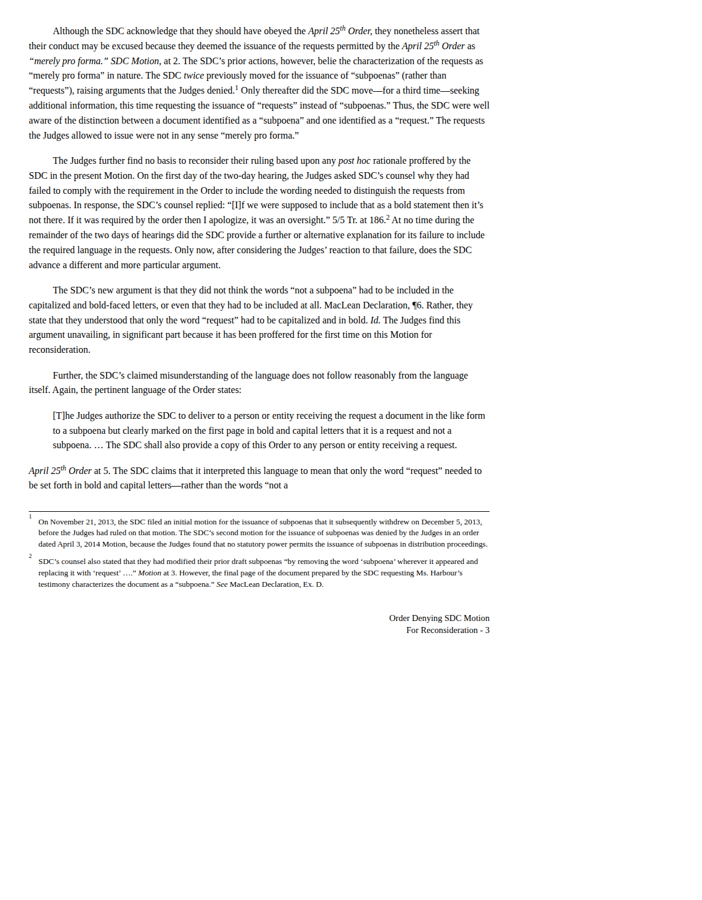Although the SDC acknowledge that they should have obeyed the April 25th Order, they nonetheless assert that their conduct may be excused because they deemed the issuance of the requests permitted by the April 25th Order as “merely pro forma.” SDC Motion, at 2. The SDC’s prior actions, however, belie the characterization of the requests as “merely pro forma” in nature. The SDC twice previously moved for the issuance of “subpoenas” (rather than “requests”), raising arguments that the Judges denied.1 Only thereafter did the SDC move—for a third time—seeking additional information, this time requesting the issuance of “requests” instead of “subpoenas.” Thus, the SDC were well aware of the distinction between a document identified as a “subpoena” and one identified as a “request.” The requests the Judges allowed to issue were not in any sense “merely pro forma.”
The Judges further find no basis to reconsider their ruling based upon any post hoc rationale proffered by the SDC in the present Motion. On the first day of the two-day hearing, the Judges asked SDC’s counsel why they had failed to comply with the requirement in the Order to include the wording needed to distinguish the requests from subpoenas. In response, the SDC’s counsel replied: “[I]f we were supposed to include that as a bold statement then it’s not there. If it was required by the order then I apologize, it was an oversight.” 5/5 Tr. at 186.2 At no time during the remainder of the two days of hearings did the SDC provide a further or alternative explanation for its failure to include the required language in the requests. Only now, after considering the Judges’ reaction to that failure, does the SDC advance a different and more particular argument.
The SDC’s new argument is that they did not think the words “not a subpoena” had to be included in the capitalized and bold-faced letters, or even that they had to be included at all. MacLean Declaration, ¶6. Rather, they state that they understood that only the word “request” had to be capitalized and in bold. Id. The Judges find this argument unavailing, in significant part because it has been proffered for the first time on this Motion for reconsideration.
Further, the SDC’s claimed misunderstanding of the language does not follow reasonably from the language itself. Again, the pertinent language of the Order states:
[T]he Judges authorize the SDC to deliver to a person or entity receiving the request a document in the like form to a subpoena but clearly marked on the first page in bold and capital letters that it is a request and not a subpoena. … The SDC shall also provide a copy of this Order to any person or entity receiving a request.
April 25th Order at 5. The SDC claims that it interpreted this language to mean that only the word “request” needed to be set forth in bold and capital letters—rather than the words “not a
1 On November 21, 2013, the SDC filed an initial motion for the issuance of subpoenas that it subsequently withdrew on December 5, 2013, before the Judges had ruled on that motion. The SDC’s second motion for the issuance of subpoenas was denied by the Judges in an order dated April 3, 2014 Motion, because the Judges found that no statutory power permits the issuance of subpoenas in distribution proceedings.
2 SDC’s counsel also stated that they had modified their prior draft subpoenas “by removing the word ‘subpoena’ wherever it appeared and replacing it with ‘request’ ….” Motion at 3. However, the final page of the document prepared by the SDC requesting Ms. Harbour’s testimony characterizes the document as a “subpoena.” See MacLean Declaration, Ex. D.
Order Denying SDC Motion
For Reconsideration - 3